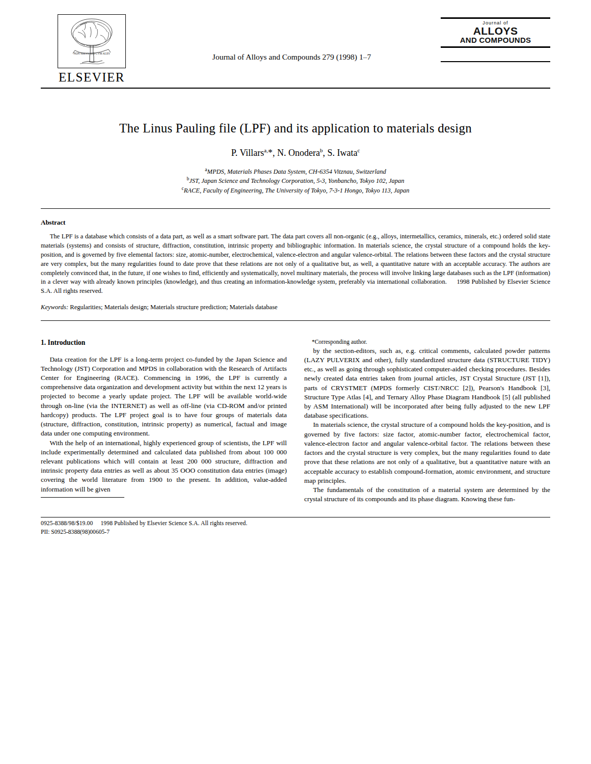NON SOLVS SED CVM ALIIS
ELSEVIER
Journal of Alloys and Compounds 279 (1998) 1–7
Journal of
ALLOYS
AND COMPOUNDS
The Linus Pauling file (LPF) and its application to materials design
P. Villarsa,*, N. Onoderab, S. Iwatac
aMPDS, Materials Phases Data System, CH-6354 Vitznau, Switzerland
bJST, Japan Science and Technology Corporation, 5-3, Yonbancho, Tokyo 102, Japan
cRACE, Faculty of Engineering, The University of Tokyo, 7-3-1 Hongo, Tokyo 113, Japan
Abstract
The LPF is a database which consists of a data part, as well as a smart software part. The data part covers all non-organic (e.g., alloys, intermetallics, ceramics, minerals, etc.) ordered solid state materials (systems) and consists of structure, diffraction, constitution, intrinsic property and bibliographic information. In materials science, the crystal structure of a compound holds the key-position, and is governed by five elemental factors: size, atomic-number, electrochemical, valence-electron and angular valence-orbital. The relations between these factors and the crystal structure are very complex, but the many regularities found to date prove that these relations are not only of a qualitative but, as well, a quantitative nature with an acceptable accuracy. The authors are completely convinced that, in the future, if one wishes to find, efficiently and systematically, novel multinary materials, the process will involve linking large databases such as the LPF (information) in a clever way with already known principles (knowledge), and thus creating an information-knowledge system, preferably via international collaboration. 1998 Published by Elsevier Science S.A. All rights reserved.
Keywords: Regularities; Materials design; Materials structure prediction; Materials database
1. Introduction
Data creation for the LPF is a long-term project co-funded by the Japan Science and Technology (JST) Corporation and MPDS in collaboration with the Research of Artifacts Center for Engineering (RACE). Commencing in 1996, the LPF is currently a comprehensive data organization and development activity but within the next 12 years is projected to become a yearly update project. The LPF will be available world-wide through on-line (via the INTERNET) as well as off-line (via CD-ROM and/or printed hardcopy) products. The LPF project goal is to have four groups of materials data (structure, diffraction, constitution, intrinsic property) as numerical, factual and image data under one computing environment.
With the help of an international, highly experienced group of scientists, the LPF will include experimentally determined and calculated data published from about 100 000 relevant publications which will contain at least 200 000 structure, diffraction and intrinsic property data entries as well as about 35 OOO constitution data entries (image) covering the world literature from 1900 to the present. In addition, value-added information will be given
*Corresponding author.
by the section-editors, such as, e.g. critical comments, calculated powder patterns (LAZY PULVERIX and other), fully standardized structure data (STRUCTURE TIDY) etc., as well as going through sophisticated computer-aided checking procedures. Besides newly created data entries taken from journal articles, JST Crystal Structure (JST [1]), parts of CRYSTMET (MPDS formerly CIST/NRCC [2]), Pearson's Handbook [3], Structure Type Atlas [4], and Ternary Alloy Phase Diagram Handbook [5] (all published by ASM International) will be incorporated after being fully adjusted to the new LPF database specifications.
In materials science, the crystal structure of a compound holds the key-position, and is governed by five factors: size factor, atomic-number factor, electrochemical factor, valence-electron factor and angular valence-orbital factor. The relations between these factors and the crystal structure is very complex, but the many regularities found to date prove that these relations are not only of a qualitative, but a quantitative nature with an acceptable accuracy to establish compound-formation, atomic environment, and structure map principles.
The fundamentals of the constitution of a material system are determined by the crystal structure of its compounds and its phase diagram. Knowing these fun-
0925-8388/98/$19.00 1998 Published by Elsevier Science S.A. All rights reserved.
PII: S0925-8388(98)00605-7